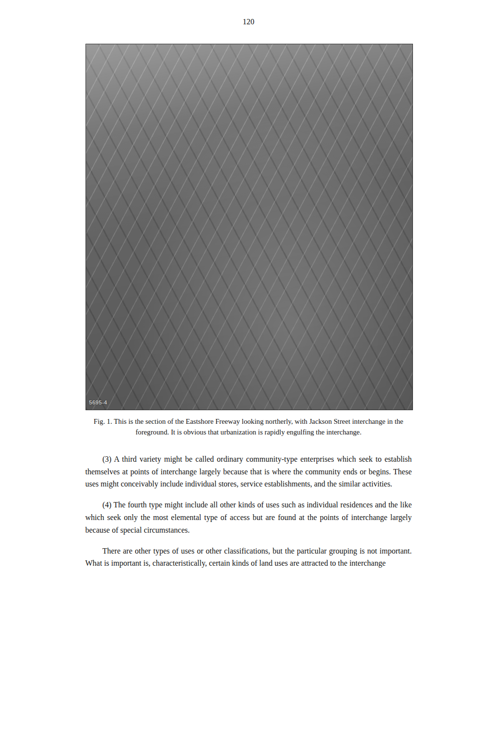120
Fig. 1. This is the section of the Eastshore Freeway looking northerly, with Jackson Street interchange in the foreground. It is obvious that urbanization is rapidly engulfing the interchange.
(3) A third variety might be called ordinary community-type enterprises which seek to establish themselves at points of interchange largely because that is where the community ends or begins. These uses might conceivably include individual stores, service establishments, and the similar activities.
(4) The fourth type might include all other kinds of uses such as individual residences and the like which seek only the most elemental type of access but are found at the points of interchange largely because of special circumstances.
There are other types of uses or other classifications, but the particular grouping is not important. What is important is, characteristically, certain kinds of land uses are attracted to the interchange